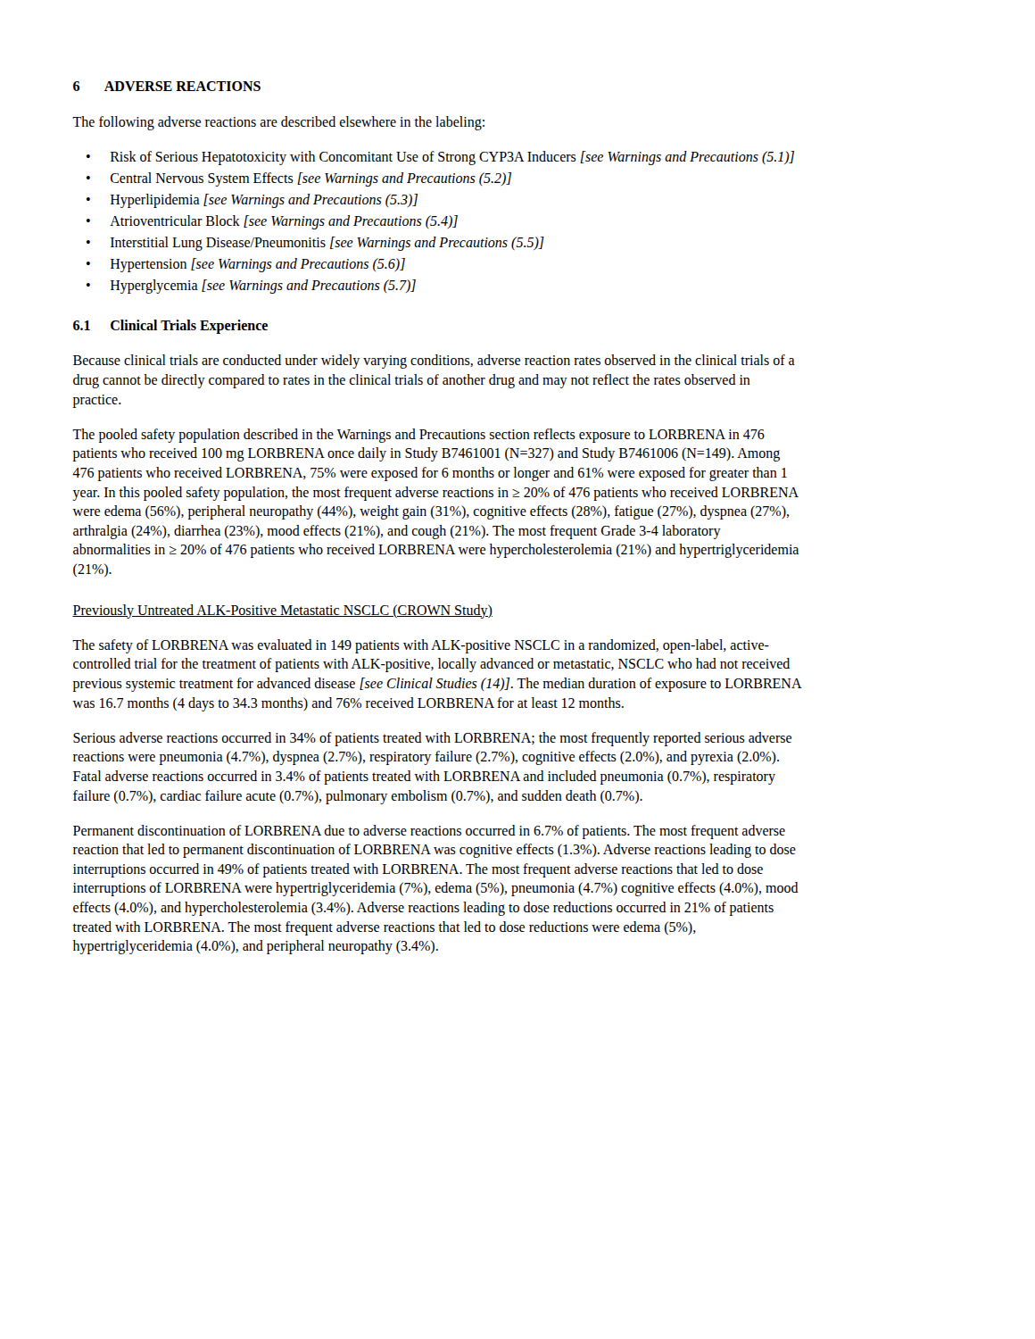6 ADVERSE REACTIONS
The following adverse reactions are described elsewhere in the labeling:
Risk of Serious Hepatotoxicity with Concomitant Use of Strong CYP3A Inducers [see Warnings and Precautions (5.1)]
Central Nervous System Effects [see Warnings and Precautions (5.2)]
Hyperlipidemia [see Warnings and Precautions (5.3)]
Atrioventricular Block [see Warnings and Precautions (5.4)]
Interstitial Lung Disease/Pneumonitis [see Warnings and Precautions (5.5)]
Hypertension [see Warnings and Precautions (5.6)]
Hyperglycemia [see Warnings and Precautions (5.7)]
6.1 Clinical Trials Experience
Because clinical trials are conducted under widely varying conditions, adverse reaction rates observed in the clinical trials of a drug cannot be directly compared to rates in the clinical trials of another drug and may not reflect the rates observed in practice.
The pooled safety population described in the Warnings and Precautions section reflects exposure to LORBRENA in 476 patients who received 100 mg LORBRENA once daily in Study B7461001 (N=327) and Study B7461006 (N=149). Among 476 patients who received LORBRENA, 75% were exposed for 6 months or longer and 61% were exposed for greater than 1 year. In this pooled safety population, the most frequent adverse reactions in ≥ 20% of 476 patients who received LORBRENA were edema (56%), peripheral neuropathy (44%), weight gain (31%), cognitive effects (28%), fatigue (27%), dyspnea (27%), arthralgia (24%), diarrhea (23%), mood effects (21%), and cough (21%). The most frequent Grade 3-4 laboratory abnormalities in ≥ 20% of 476 patients who received LORBRENA were hypercholesterolemia (21%) and hypertriglyceridemia (21%).
Previously Untreated ALK-Positive Metastatic NSCLC (CROWN Study)
The safety of LORBRENA was evaluated in 149 patients with ALK-positive NSCLC in a randomized, open-label, active-controlled trial for the treatment of patients with ALK-positive, locally advanced or metastatic, NSCLC who had not received previous systemic treatment for advanced disease [see Clinical Studies (14)]. The median duration of exposure to LORBRENA was 16.7 months (4 days to 34.3 months) and 76% received LORBRENA for at least 12 months.
Serious adverse reactions occurred in 34% of patients treated with LORBRENA; the most frequently reported serious adverse reactions were pneumonia (4.7%), dyspnea (2.7%), respiratory failure (2.7%), cognitive effects (2.0%), and pyrexia (2.0%). Fatal adverse reactions occurred in 3.4% of patients treated with LORBRENA and included pneumonia (0.7%), respiratory failure (0.7%), cardiac failure acute (0.7%), pulmonary embolism (0.7%), and sudden death (0.7%).
Permanent discontinuation of LORBRENA due to adverse reactions occurred in 6.7% of patients. The most frequent adverse reaction that led to permanent discontinuation of LORBRENA was cognitive effects (1.3%). Adverse reactions leading to dose interruptions occurred in 49% of patients treated with LORBRENA. The most frequent adverse reactions that led to dose interruptions of LORBRENA were hypertriglyceridemia (7%), edema (5%), pneumonia (4.7%) cognitive effects (4.0%), mood effects (4.0%), and hypercholesterolemia (3.4%). Adverse reactions leading to dose reductions occurred in 21% of patients treated with LORBRENA. The most frequent adverse reactions that led to dose reductions were edema (5%), hypertriglyceridemia (4.0%), and peripheral neuropathy (3.4%).